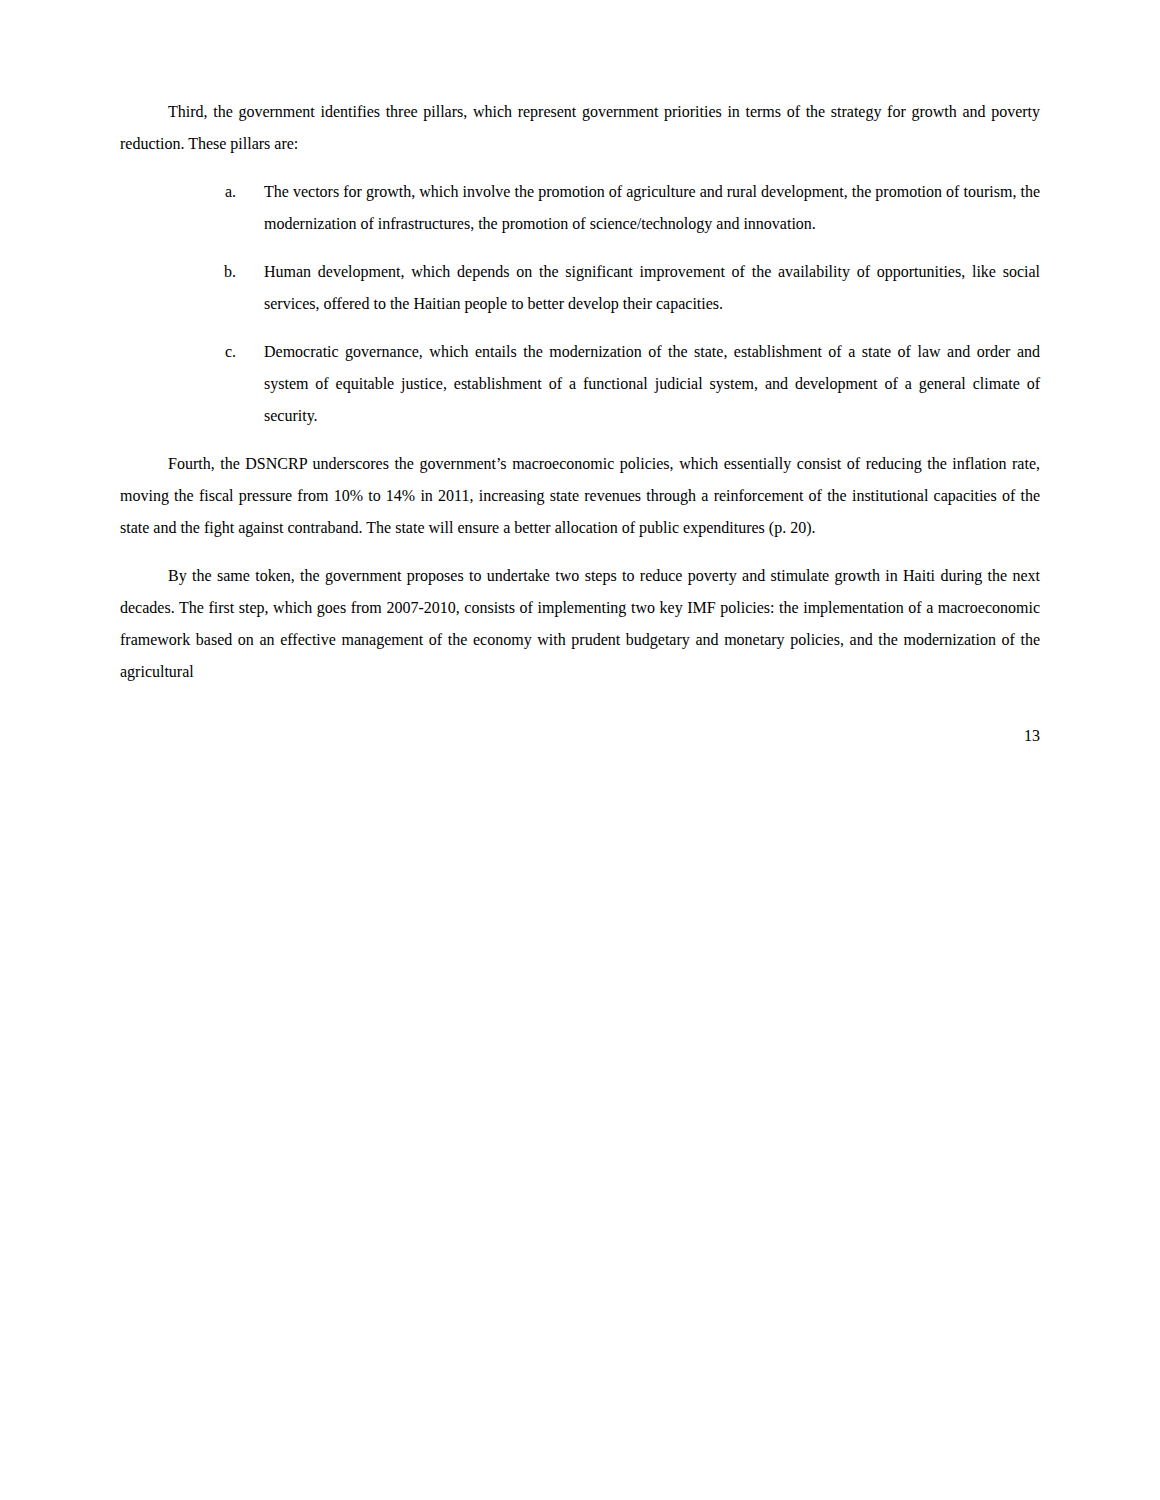Third, the government identifies three pillars, which represent government priorities in terms of the strategy for growth and poverty reduction. These pillars are:
The vectors for growth, which involve the promotion of agriculture and rural development, the promotion of tourism, the modernization of infrastructures, the promotion of science/technology and innovation.
Human development, which depends on the significant improvement of the availability of opportunities, like social services, offered to the Haitian people to better develop their capacities.
Democratic governance, which entails the modernization of the state, establishment of a state of law and order and system of equitable justice, establishment of a functional judicial system, and development of a general climate of security.
Fourth, the DSNCRP underscores the government’s macroeconomic policies, which essentially consist of reducing the inflation rate, moving the fiscal pressure from 10% to 14% in 2011, increasing state revenues through a reinforcement of the institutional capacities of the state and the fight against contraband. The state will ensure a better allocation of public expenditures (p. 20).
By the same token, the government proposes to undertake two steps to reduce poverty and stimulate growth in Haiti during the next decades. The first step, which goes from 2007-2010, consists of implementing two key IMF policies: the implementation of a macroeconomic framework based on an effective management of the economy with prudent budgetary and monetary policies, and the modernization of the agricultural
13